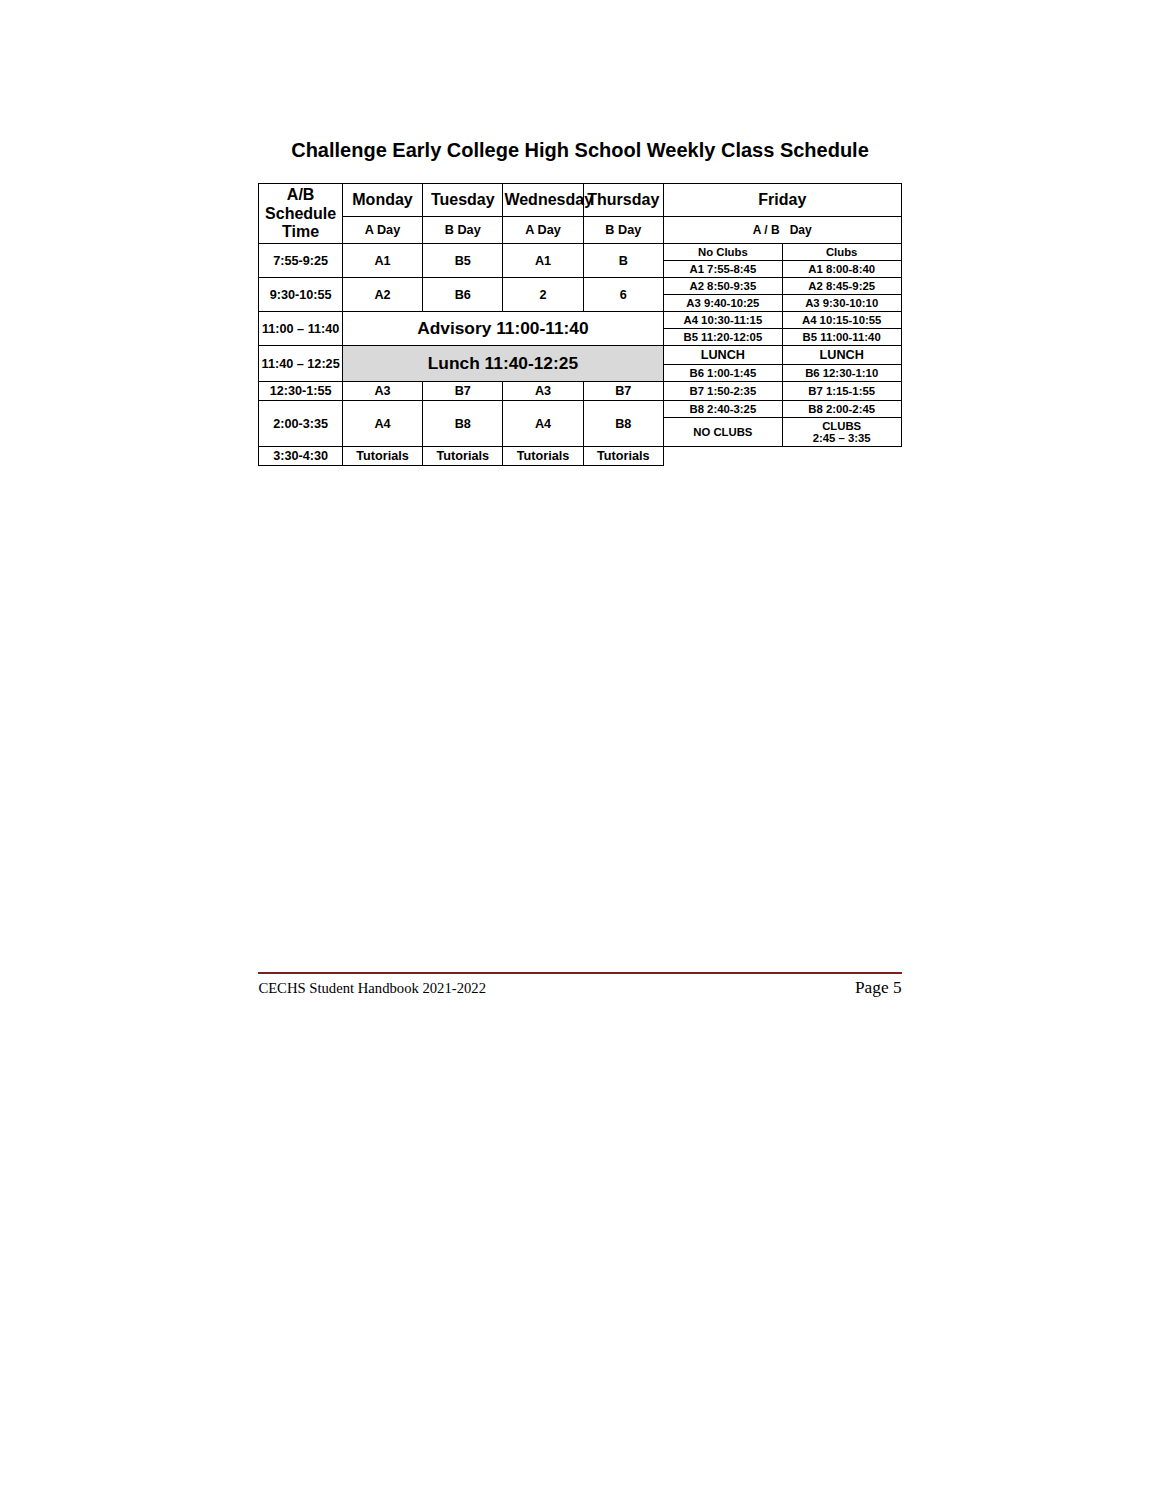Challenge Early College High School Weekly Class Schedule
| A/B Schedule Time | Monday | Tuesday | Wednesday | Thursday | Friday |
| A Day | B Day | A Day | B Day | A / B Day |
| 7:55-9:25 | A1 | B5 | A1 | B | No Clubs | Clubs |
| A1 7:55-8:45 | A1 8:00-8:40 |
| 9:30-10:55 | A2 | B6 | 2 | 6 | A2 8:50-9:35 | A2 8:45-9:25 |
| A3 9:40-10:25 | A3 9:30-10:10 |
| 11:00 – 11:40 | Advisory 11:00-11:40 | A4 10:30-11:15 | A4 10:15-10:55 |
| B5 11:20-12:05 | B5 11:00-11:40 |
| 11:40 – 12:25 | Lunch 11:40-12:25 | LUNCH | LUNCH |
| B6 1:00-1:45 | B6 12:30-1:10 |
| 12:30-1:55 | A3 | B7 | A3 | B7 | B7 1:50-2:35 | B7 1:15-1:55 |
| 2:00-3:35 | A4 | B8 | A4 | B8 | B8 2:40-3:25 | B8 2:00-2:45 |
| NO CLUBS | CLUBS 2:45 – 3:35 |
| 3:30-4:30 | Tutorials | Tutorials | Tutorials | Tutorials | | |
CECHS Student Handbook 2021-2022 Page 5